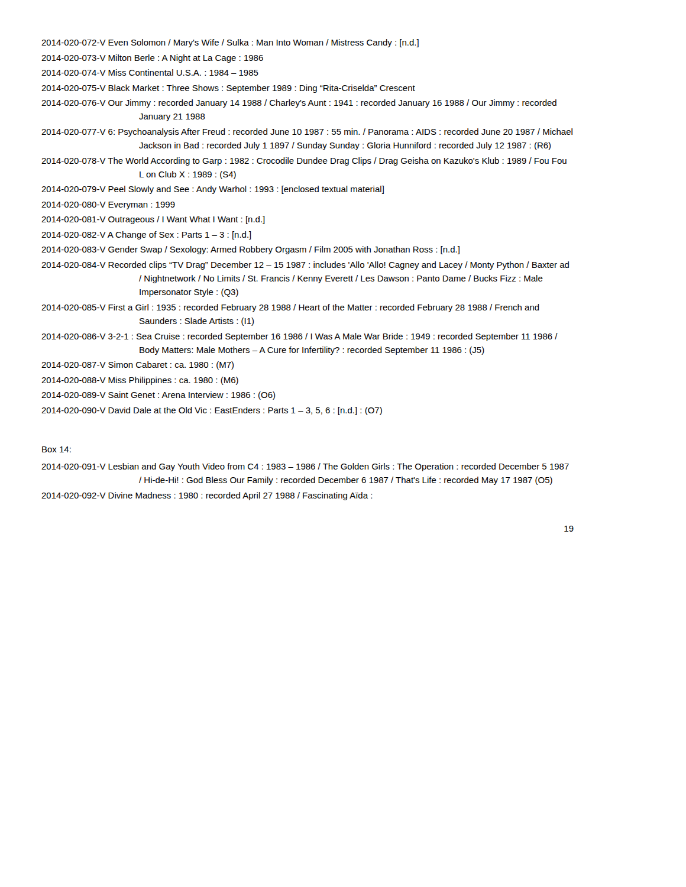2014-020-072-V Even Solomon / Mary's Wife / Sulka : Man Into Woman / Mistress Candy : [n.d.]
2014-020-073-V Milton Berle : A Night at La Cage : 1986
2014-020-074-V Miss Continental U.S.A. : 1984 – 1985
2014-020-075-V Black Market : Three Shows : September 1989 : Ding “Rita-Criselda” Crescent
2014-020-076-V Our Jimmy : recorded January 14 1988 / Charley's Aunt : 1941 : recorded January 16 1988 / Our Jimmy : recorded January 21 1988
2014-020-077-V 6: Psychoanalysis After Freud : recorded June 10 1987 : 55 min. / Panorama : AIDS : recorded June 20 1987 / Michael Jackson in Bad : recorded July 1 1897 / Sunday Sunday : Gloria Hunniford : recorded July 12 1987 : (R6)
2014-020-078-V The World According to Garp : 1982 : Crocodile Dundee Drag Clips / Drag Geisha on Kazuko's Klub : 1989 / Fou Fou L on Club X : 1989 : (S4)
2014-020-079-V Peel Slowly and See : Andy Warhol : 1993 : [enclosed textual material]
2014-020-080-V Everyman : 1999
2014-020-081-V Outrageous / I Want What I Want : [n.d.]
2014-020-082-V A Change of Sex : Parts 1 – 3 : [n.d.]
2014-020-083-V Gender Swap / Sexology: Armed Robbery Orgasm / Film 2005 with Jonathan Ross : [n.d.]
2014-020-084-V Recorded clips “TV Drag” December 12 – 15 1987 : includes 'Allo 'Allo! Cagney and Lacey / Monty Python / Baxter ad / Nightnetwork / No Limits / St. Francis / Kenny Everett / Les Dawson : Panto Dame / Bucks Fizz : Male Impersonator Style : (Q3)
2014-020-085-V First a Girl : 1935 : recorded February 28 1988 / Heart of the Matter : recorded February 28 1988 / French and Saunders : Slade Artists : (I1)
2014-020-086-V 3-2-1 : Sea Cruise : recorded September 16 1986 / I Was A Male War Bride : 1949 : recorded September 11 1986 / Body Matters: Male Mothers – A Cure for Infertility? : recorded September 11 1986 : (J5)
2014-020-087-V Simon Cabaret : ca. 1980 : (M7)
2014-020-088-V Miss Philippines : ca. 1980 : (M6)
2014-020-089-V Saint Genet : Arena Interview : 1986 : (O6)
2014-020-090-V David Dale at the Old Vic : EastEnders : Parts 1 – 3, 5, 6 : [n.d.] : (O7)
Box 14:
2014-020-091-V Lesbian and Gay Youth Video from C4 : 1983 – 1986 / The Golden Girls : The Operation : recorded December 5 1987 / Hi-de-Hi! : God Bless Our Family : recorded December 6 1987 / That's Life : recorded May 17 1987 (O5)
2014-020-092-V Divine Madness : 1980 : recorded April 27 1988 / Fascinating Aïda :
19